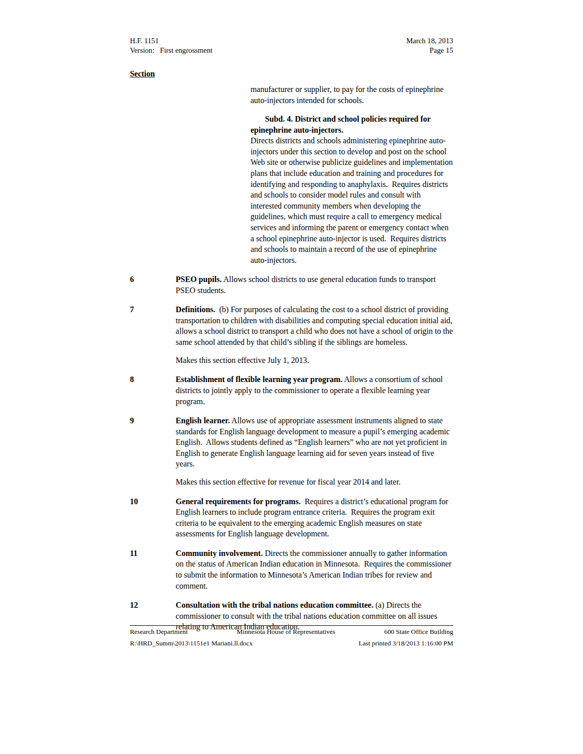H.F. 1151
Version: First engrossment
March 18, 2013
Page 15
Section
| | manufacturer or supplier, to pay for the costs of epinephrine auto-injectors intended for schools. Subd. 4. District and school policies required for epinephrine auto-injectors. Directs districts and schools administering epinephrine auto-injectors under this section to develop and post on the school Web site or otherwise publicize guidelines and implementation plans that include education and training and procedures for identifying and responding to anaphylaxis. Requires districts and schools to consider model rules and consult with interested community members when developing the guidelines, which must require a call to emergency medical services and informing the parent or emergency contact when a school epinephrine auto-injector is used. Requires districts and schools to maintain a record of the use of epinephrine auto-injectors. |
| 6 | PSEO pupils. Allows school districts to use general education funds to transport PSEO students. |
| 7 | Definitions. (b) For purposes of calculating the cost to a school district of providing transportation to children with disabilities and computing special education initial aid, allows a school district to transport a child who does not have a school of origin to the same school attended by that child’s sibling if the siblings are homeless. Makes this section effective July 1, 2013. |
| 8 | Establishment of flexible learning year program. Allows a consortium of school districts to jointly apply to the commissioner to operate a flexible learning year program. |
| 9 | English learner. Allows use of appropriate assessment instruments aligned to state standards for English language development to measure a pupil’s emerging academic English. Allows students defined as “English learners” who are not yet proficient in English to generate English language learning aid for seven years instead of five years. Makes this section effective for revenue for fiscal year 2014 and later. |
| 10 | General requirements for programs. Requires a district’s educational program for English learners to include program entrance criteria. Requires the program exit criteria to be equivalent to the emerging academic English measures on state assessments for English language development. |
| 11 | Community involvement. Directs the commissioner annually to gather information on the status of American Indian education in Minnesota. Requires the commissioner to submit the information to Minnesota’s American Indian tribes for review and comment. |
| 12 | Consultation with the tribal nations education committee. (a) Directs the commissioner to consult with the tribal nations education committee on all issues relating to American Indian education. |
Research Department
Minnesota House of Representatives
600 State Office Building
R:\HRD_Summ\2013\1151e1 Mariani.ll.docx
Last printed 3/18/2013 1:16:00 PM